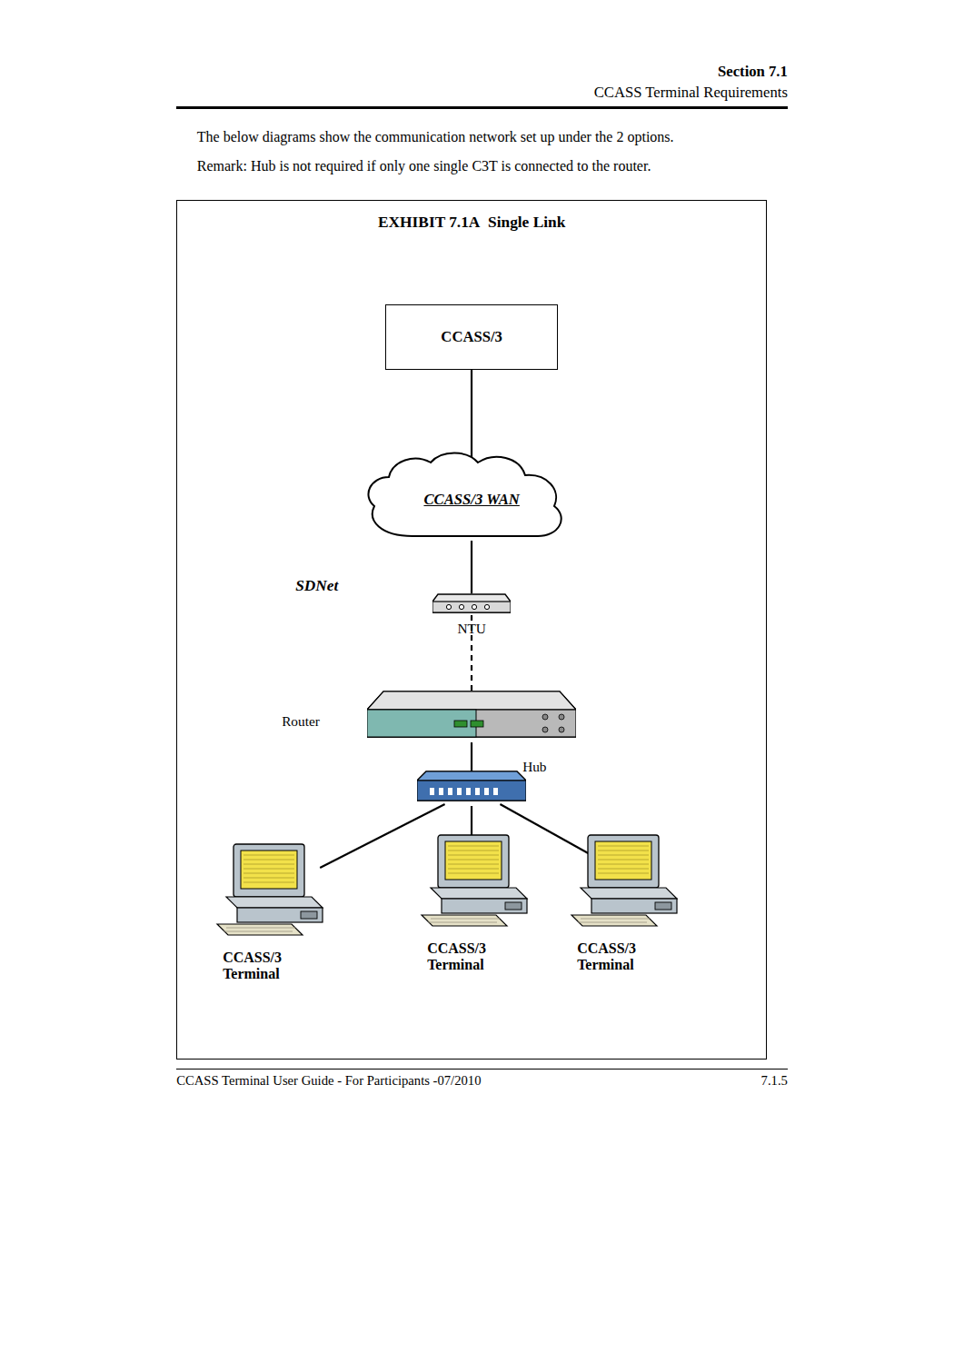Section 7.1
CCASS Terminal Requirements
The below diagrams show the communication network set up under the 2 options.
Remark: Hub is not required if only one single C3T is connected to the router.
EXHIBIT 7.1A Single Link
CCASS/3
CCASS/3 WAN
SDNet
NTU
Router
Hub
CCASS/3
Terminal
CCASS/3
Terminal
CCASS/3
Terminal
CCASS Terminal User Guide - For Participants -07/2010
7.1.5